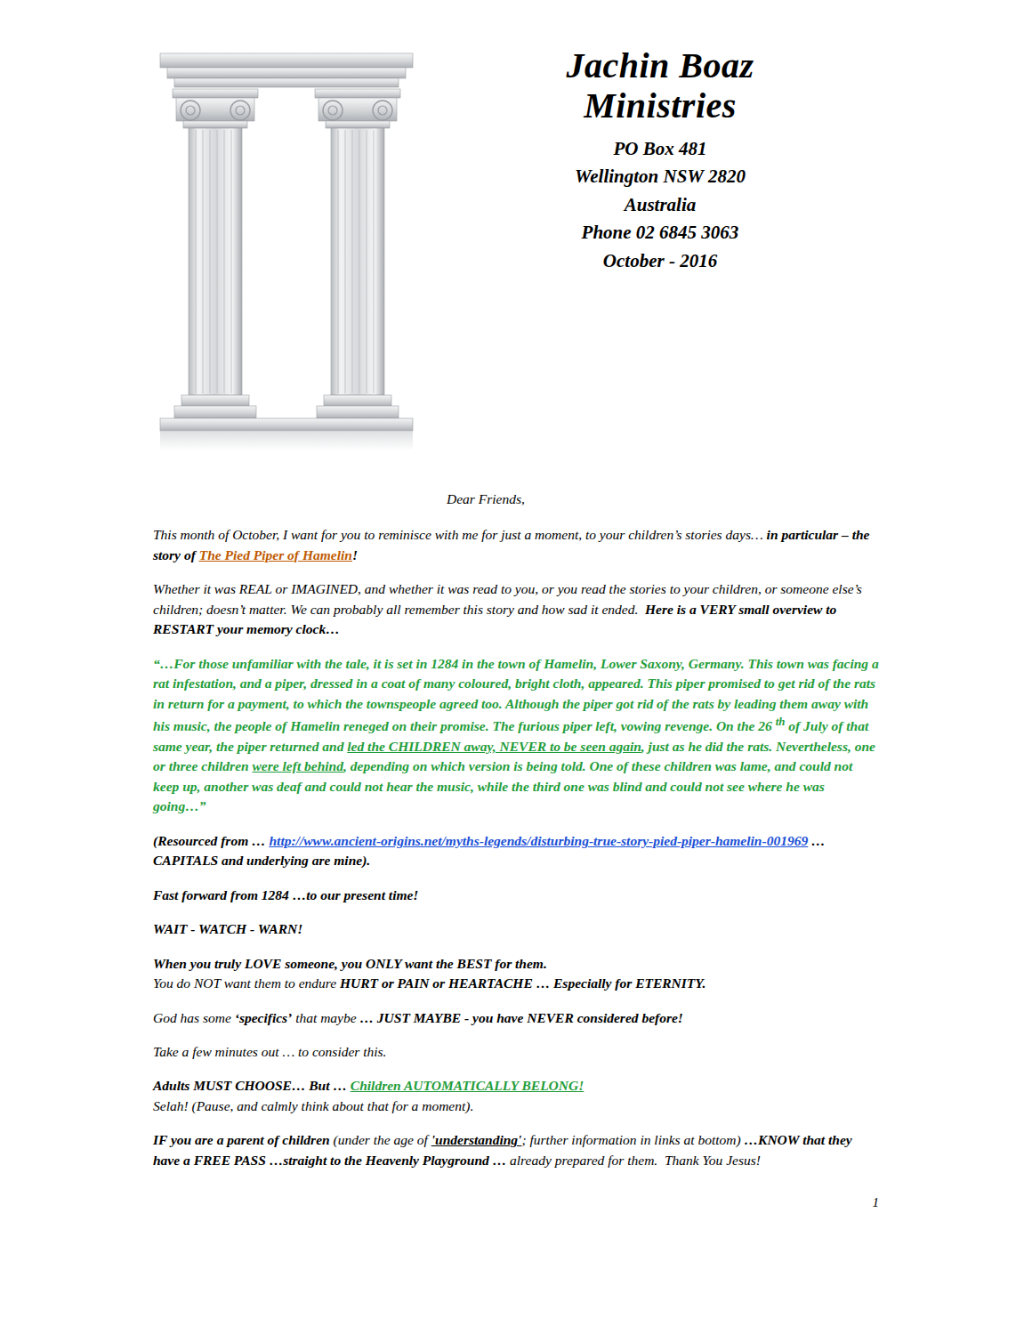Jachin Boaz
Ministries
PO Box 481
Wellington NSW 2820
Australia
Phone 02 6845 3063
October - 2016
Dear Friends,
This month of October, I want for you to reminisce with me for just a moment, to your children’s stories days… in particular – the story of The Pied Piper of Hamelin!
Whether it was REAL or IMAGINED, and whether it was read to you, or you read the stories to your children, or someone else’s children; doesn’t matter. We can probably all remember this story and how sad it ended. Here is a VERY small overview to RESTART your memory clock…
“…For those unfamiliar with the tale, it is set in 1284 in the town of Hamelin, Lower Saxony, Germany. This town was facing a rat infestation, and a piper, dressed in a coat of many coloured, bright cloth, appeared. This piper promised to get rid of the rats in return for a payment, to which the townspeople agreed too. Although the piper got rid of the rats by leading them away with his music, the people of Hamelin reneged on their promise. The furious piper left, vowing revenge. On the 26 th of July of that same year, the piper returned and led the CHILDREN away, NEVER to be seen again, just as he did the rats. Nevertheless, one or three children were left behind, depending on which version is being told. One of these children was lame, and could not keep up, another was deaf and could not hear the music, while the third one was blind and could not see where he was going…”
(Resourced from … http://www.ancient-origins.net/myths-legends/disturbing-true-story-pied-piper-hamelin-001969 … CAPITALS and underlying are mine).
Fast forward from 1284 …to our present time!
WAIT - WATCH - WARN!
When you truly LOVE someone, you ONLY want the BEST for them.
You do NOT want them to endure HURT or PAIN or HEARTACHE … Especially for ETERNITY.
God has some ‘specifics’ that maybe … JUST MAYBE - you have NEVER considered before!
Take a few minutes out … to consider this.
Adults MUST CHOOSE… But … Children AUTOMATICALLY BELONG!
Selah! (Pause, and calmly think about that for a moment).
IF you are a parent of children (under the age of 'understanding'; further information in links at bottom) …KNOW that they have a FREE PASS …straight to the Heavenly Playground … already prepared for them. Thank You Jesus!
1